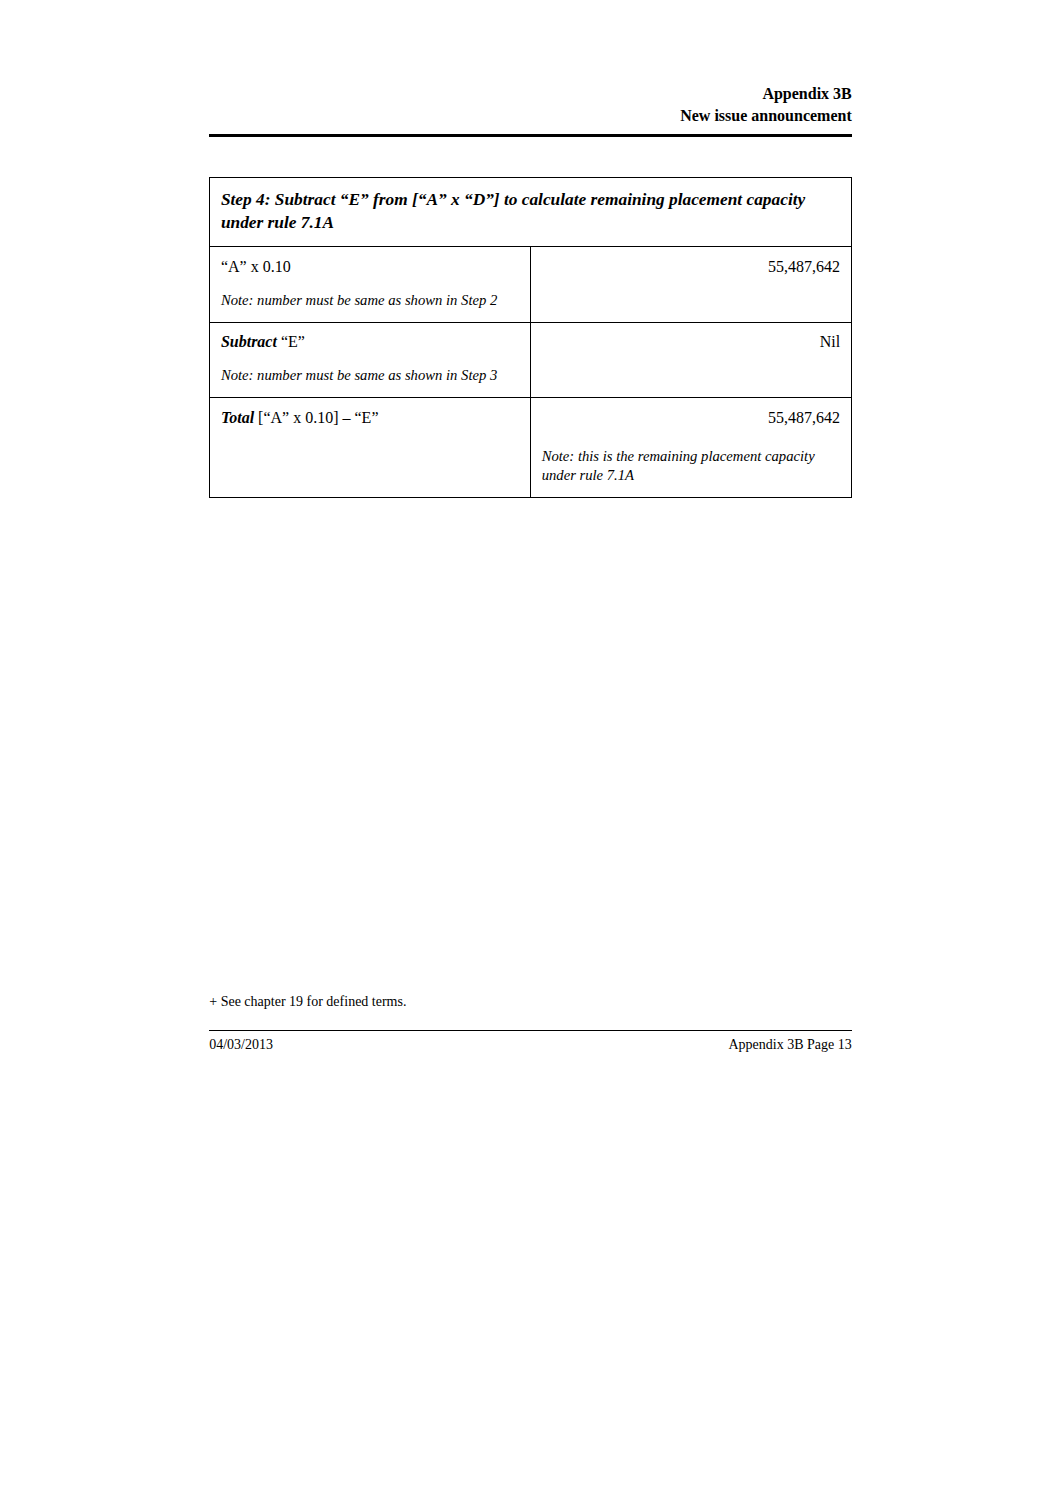Appendix 3B
New issue announcement
| Step 4: Subtract “E” from [“A” x “D”] to calculate remaining placement capacity under rule 7.1A |
| “A” x 0.10 Note: number must be same as shown in Step 2 | 55,487,642 |
| Subtract “E” Note: number must be same as shown in Step 3 | Nil |
| Total [“A” x 0.10] – “E” | 55,487,642 Note: this is the remaining placement capacity under rule 7.1A |
+ See chapter 19 for defined terms.
04/03/2013 Appendix 3B Page 13